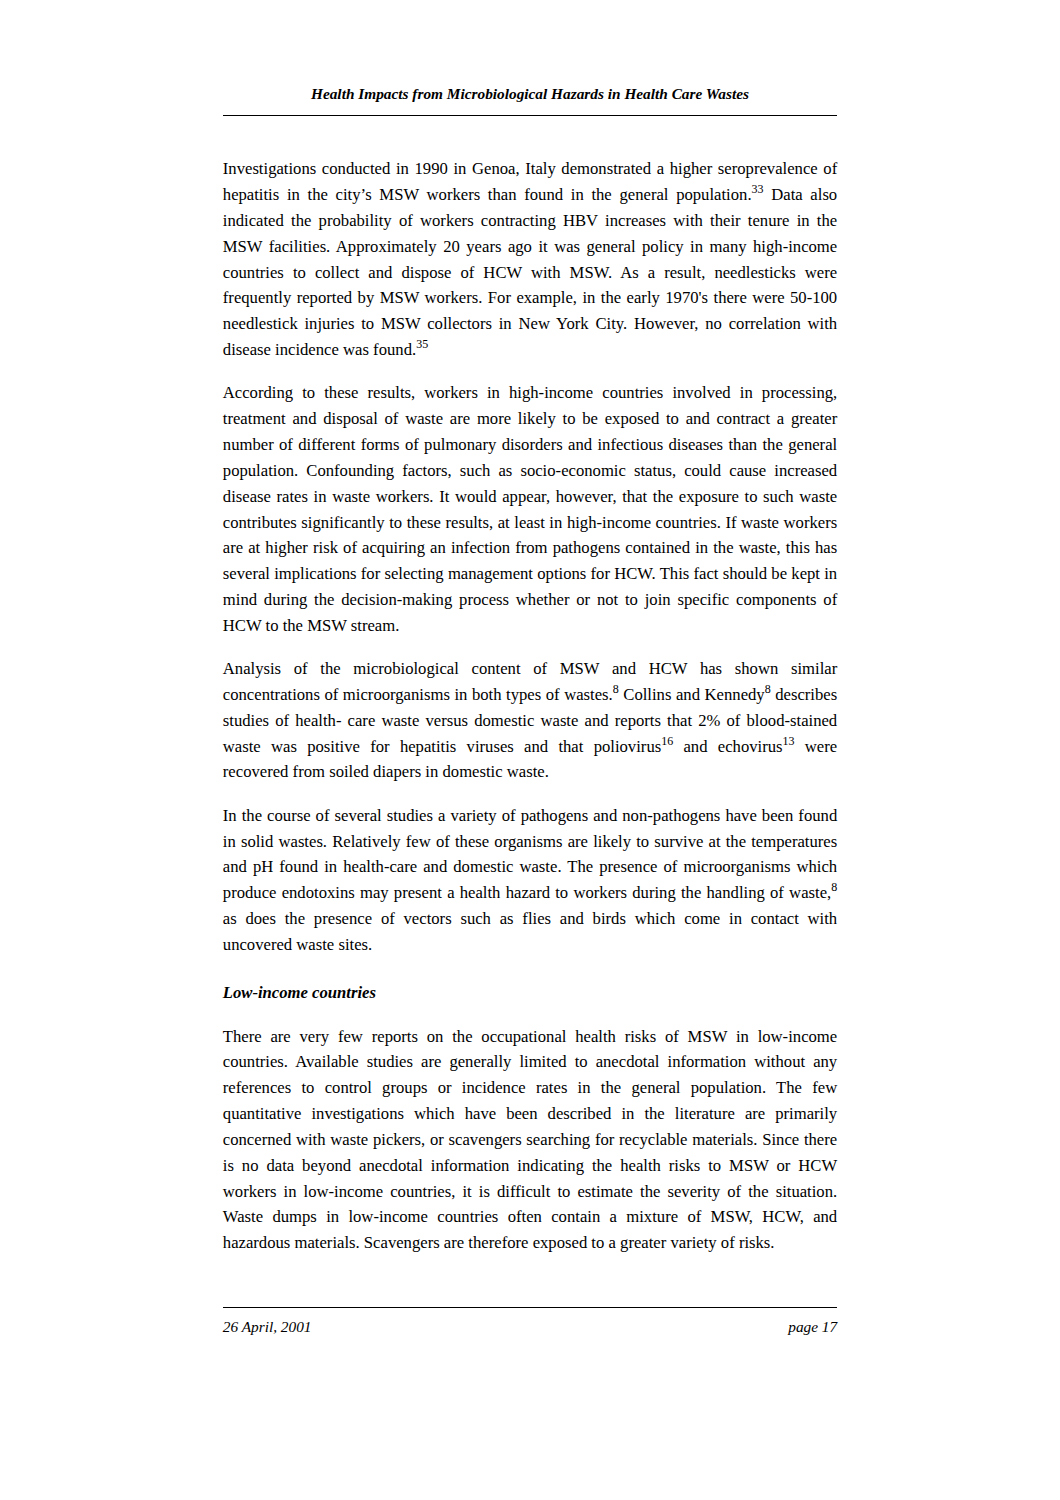Health Impacts from Microbiological Hazards in Health Care Wastes
Investigations conducted in 1990 in Genoa, Italy demonstrated a higher seroprevalence of hepatitis in the city’s MSW workers than found in the general population.33 Data also indicated the probability of workers contracting HBV increases with their tenure in the MSW facilities. Approximately 20 years ago it was general policy in many high-income countries to collect and dispose of HCW with MSW. As a result, needlesticks were frequently reported by MSW workers. For example, in the early 1970's there were 50-100 needlestick injuries to MSW collectors in New York City. However, no correlation with disease incidence was found.35
According to these results, workers in high-income countries involved in processing, treatment and disposal of waste are more likely to be exposed to and contract a greater number of different forms of pulmonary disorders and infectious diseases than the general population. Confounding factors, such as socio-economic status, could cause increased disease rates in waste workers. It would appear, however, that the exposure to such waste contributes significantly to these results, at least in high-income countries. If waste workers are at higher risk of acquiring an infection from pathogens contained in the waste, this has several implications for selecting management options for HCW. This fact should be kept in mind during the decision-making process whether or not to join specific components of HCW to the MSW stream.
Analysis of the microbiological content of MSW and HCW has shown similar concentrations of microorganisms in both types of wastes.8 Collins and Kennedy8 describes studies of health- care waste versus domestic waste and reports that 2% of blood-stained waste was positive for hepatitis viruses and that poliovirus16 and echovirus13 were recovered from soiled diapers in domestic waste.
In the course of several studies a variety of pathogens and non-pathogens have been found in solid wastes. Relatively few of these organisms are likely to survive at the temperatures and pH found in health-care and domestic waste. The presence of microorganisms which produce endotoxins may present a health hazard to workers during the handling of waste,8 as does the presence of vectors such as flies and birds which come in contact with uncovered waste sites.
Low-income countries
There are very few reports on the occupational health risks of MSW in low-income countries. Available studies are generally limited to anecdotal information without any references to control groups or incidence rates in the general population. The few quantitative investigations which have been described in the literature are primarily concerned with waste pickers, or scavengers searching for recyclable materials. Since there is no data beyond anecdotal information indicating the health risks to MSW or HCW workers in low-income countries, it is difficult to estimate the severity of the situation. Waste dumps in low-income countries often contain a mixture of MSW, HCW, and hazardous materials. Scavengers are therefore exposed to a greater variety of risks.
26 April, 2001 page 17